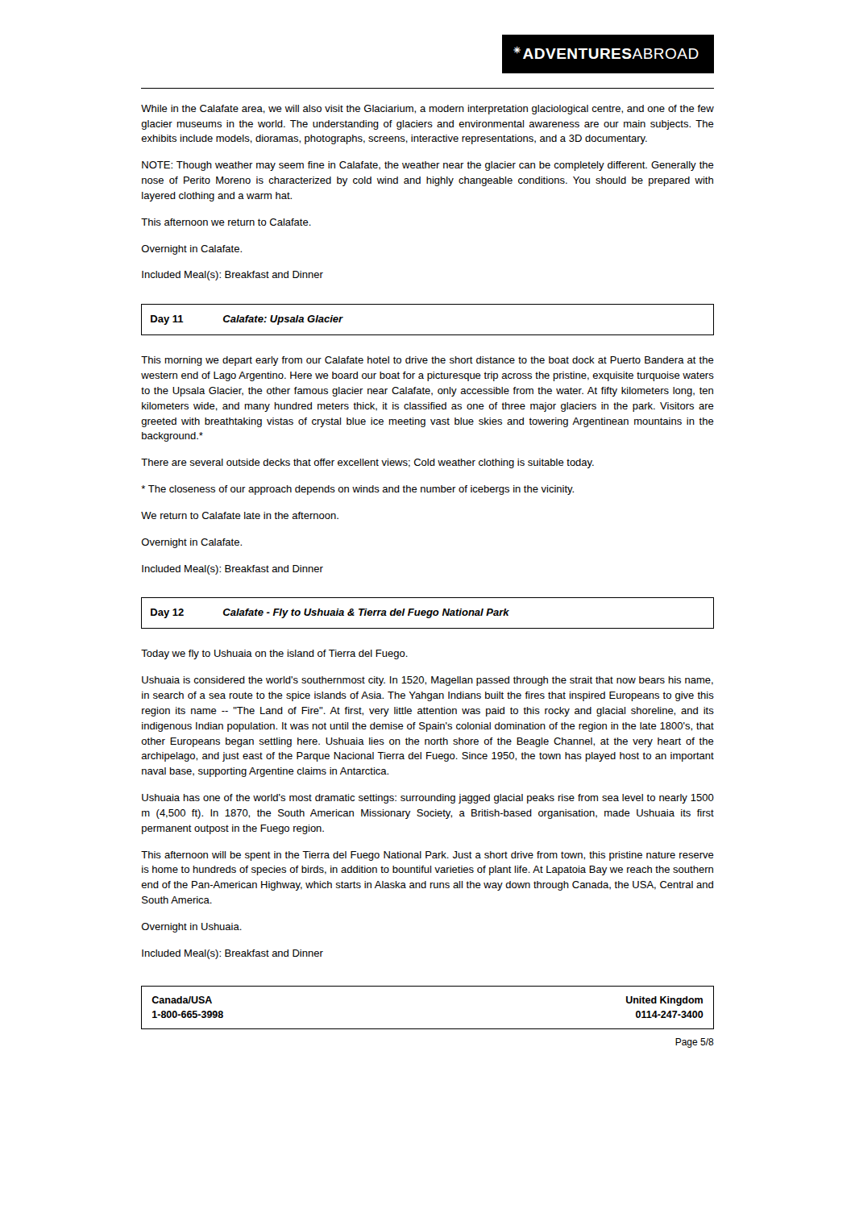✳ADVENTURESABROAD
While in the Calafate area, we will also visit the Glaciarium, a modern interpretation glaciological centre, and one of the few glacier museums in the world. The understanding of glaciers and environmental awareness are our main subjects. The exhibits include models, dioramas, photographs, screens, interactive representations, and a 3D documentary.
NOTE: Though weather may seem fine in Calafate, the weather near the glacier can be completely different. Generally the nose of Perito Moreno is characterized by cold wind and highly changeable conditions. You should be prepared with layered clothing and a warm hat.
This afternoon we return to Calafate.
Overnight in Calafate.
Included Meal(s): Breakfast and Dinner
Day 11 Calafate: Upsala Glacier
This morning we depart early from our Calafate hotel to drive the short distance to the boat dock at Puerto Bandera at the western end of Lago Argentino. Here we board our boat for a picturesque trip across the pristine, exquisite turquoise waters to the Upsala Glacier, the other famous glacier near Calafate, only accessible from the water. At fifty kilometers long, ten kilometers wide, and many hundred meters thick, it is classified as one of three major glaciers in the park. Visitors are greeted with breathtaking vistas of crystal blue ice meeting vast blue skies and towering Argentinean mountains in the background.*
There are several outside decks that offer excellent views; Cold weather clothing is suitable today.
* The closeness of our approach depends on winds and the number of icebergs in the vicinity.
We return to Calafate late in the afternoon.
Overnight in Calafate.
Included Meal(s): Breakfast and Dinner
Day 12 Calafate - Fly to Ushuaia & Tierra del Fuego National Park
Today we fly to Ushuaia on the island of Tierra del Fuego.
Ushuaia is considered the world's southernmost city. In 1520, Magellan passed through the strait that now bears his name, in search of a sea route to the spice islands of Asia. The Yahgan Indians built the fires that inspired Europeans to give this region its name -- "The Land of Fire". At first, very little attention was paid to this rocky and glacial shoreline, and its indigenous Indian population. It was not until the demise of Spain's colonial domination of the region in the late 1800's, that other Europeans began settling here. Ushuaia lies on the north shore of the Beagle Channel, at the very heart of the archipelago, and just east of the Parque Nacional Tierra del Fuego. Since 1950, the town has played host to an important naval base, supporting Argentine claims in Antarctica.
Ushuaia has one of the world's most dramatic settings: surrounding jagged glacial peaks rise from sea level to nearly 1500 m (4,500 ft). In 1870, the South American Missionary Society, a British-based organisation, made Ushuaia its first permanent outpost in the Fuego region.
This afternoon will be spent in the Tierra del Fuego National Park. Just a short drive from town, this pristine nature reserve is home to hundreds of species of birds, in addition to bountiful varieties of plant life. At Lapatoia Bay we reach the southern end of the Pan-American Highway, which starts in Alaska and runs all the way down through Canada, the USA, Central and South America.
Overnight in Ushuaia.
Included Meal(s): Breakfast and Dinner
Canada/USA
1-800-665-3998
United Kingdom
0114-247-3400
Page 5/8